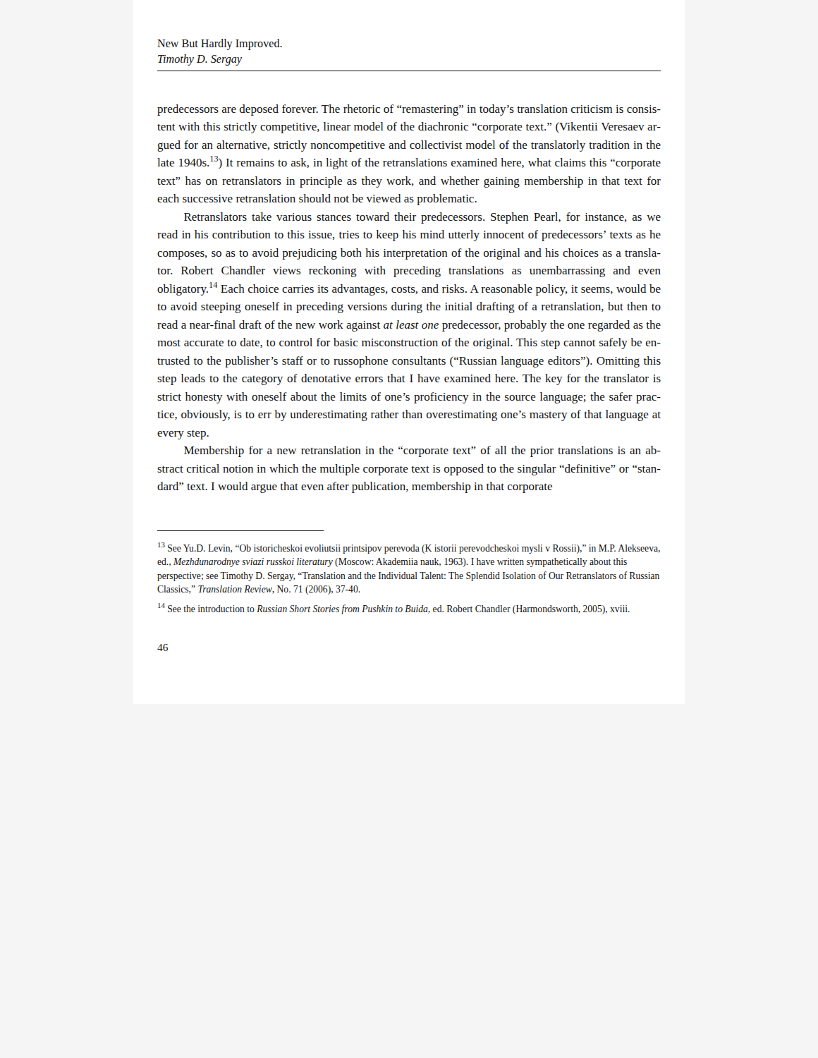New But Hardly Improved. Timothy D. Sergay
predecessors are deposed forever. The rhetoric of “remastering” in today’s translation criticism is consistent with this strictly competitive, linear model of the diachronic “corporate text.” (Vikentii Veresaev argued for an alternative, strictly noncompetitive and collectivist model of the translatorly tradition in the late 1940s.13) It remains to ask, in light of the retranslations examined here, what claims this “corporate text” has on retranslators in principle as they work, and whether gaining membership in that text for each successive retranslation should not be viewed as problematic.
Retranslators take various stances toward their predecessors. Stephen Pearl, for instance, as we read in his contribution to this issue, tries to keep his mind utterly innocent of predecessors’ texts as he composes, so as to avoid prejudicing both his interpretation of the original and his choices as a translator. Robert Chandler views reckoning with preceding translations as unembarrassing and even obligatory.14 Each choice carries its advantages, costs, and risks. A reasonable policy, it seems, would be to avoid steeping oneself in preceding versions during the initial drafting of a retranslation, but then to read a near-final draft of the new work against at least one predecessor, probably the one regarded as the most accurate to date, to control for basic misconstruction of the original. This step cannot safely be entrusted to the publisher’s staff or to russophone consultants (“Russian language editors”). Omitting this step leads to the category of denotative errors that I have examined here. The key for the translator is strict honesty with oneself about the limits of one’s proficiency in the source language; the safer practice, obviously, is to err by underestimating rather than overestimating one’s mastery of that language at every step.
Membership for a new retranslation in the “corporate text” of all the prior translations is an abstract critical notion in which the multiple corporate text is opposed to the singular “definitive” or “standard” text. I would argue that even after publication, membership in that corporate
13 See Yu.D. Levin, “Ob istoricheskoi evoliutsii printsipov perevoda (K istorii perevodcheskoi mysli v Rossii),” in M.P. Alekseeva, ed., Mezhdunarodnye sviazi russkoi literatury (Moscow: Akademiia nauk, 1963). I have written sympathetically about this perspective; see Timothy D. Sergay, “Translation and the Individual Talent: The Splendid Isolation of Our Retranslators of Russian Classics,” Translation Review, No. 71 (2006), 37-40.
14 See the introduction to Russian Short Stories from Pushkin to Buida, ed. Robert Chandler (Harmondsworth, 2005), xviii.
46